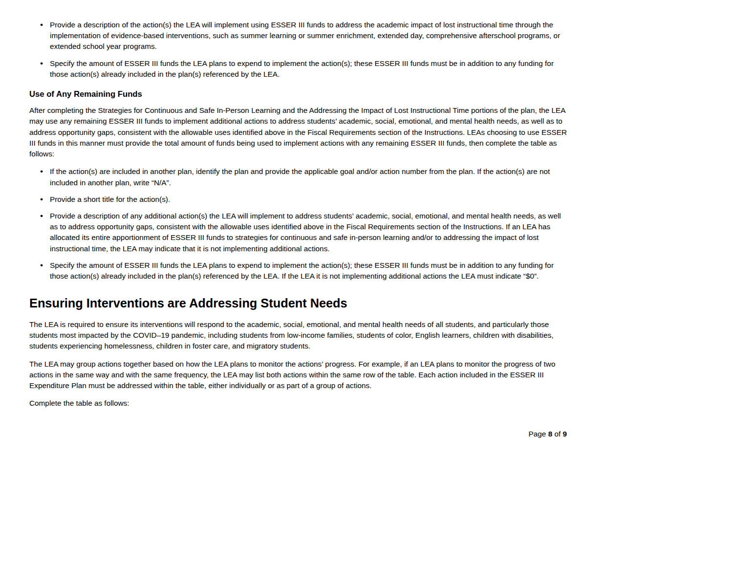Provide a description of the action(s) the LEA will implement using ESSER III funds to address the academic impact of lost instructional time through the implementation of evidence-based interventions, such as summer learning or summer enrichment, extended day, comprehensive afterschool programs, or extended school year programs.
Specify the amount of ESSER III funds the LEA plans to expend to implement the action(s); these ESSER III funds must be in addition to any funding for those action(s) already included in the plan(s) referenced by the LEA.
Use of Any Remaining Funds
After completing the Strategies for Continuous and Safe In-Person Learning and the Addressing the Impact of Lost Instructional Time portions of the plan, the LEA may use any remaining ESSER III funds to implement additional actions to address students’ academic, social, emotional, and mental health needs, as well as to address opportunity gaps, consistent with the allowable uses identified above in the Fiscal Requirements section of the Instructions. LEAs choosing to use ESSER III funds in this manner must provide the total amount of funds being used to implement actions with any remaining ESSER III funds, then complete the table as follows:
If the action(s) are included in another plan, identify the plan and provide the applicable goal and/or action number from the plan. If the action(s) are not included in another plan, write “N/A”.
Provide a short title for the action(s).
Provide a description of any additional action(s) the LEA will implement to address students’ academic, social, emotional, and mental health needs, as well as to address opportunity gaps, consistent with the allowable uses identified above in the Fiscal Requirements section of the Instructions. If an LEA has allocated its entire apportionment of ESSER III funds to strategies for continuous and safe in-person learning and/or to addressing the impact of lost instructional time, the LEA may indicate that it is not implementing additional actions.
Specify the amount of ESSER III funds the LEA plans to expend to implement the action(s); these ESSER III funds must be in addition to any funding for those action(s) already included in the plan(s) referenced by the LEA. If the LEA it is not implementing additional actions the LEA must indicate “$0”.
Ensuring Interventions are Addressing Student Needs
The LEA is required to ensure its interventions will respond to the academic, social, emotional, and mental health needs of all students, and particularly those students most impacted by the COVID–19 pandemic, including students from low-income families, students of color, English learners, children with disabilities, students experiencing homelessness, children in foster care, and migratory students.
The LEA may group actions together based on how the LEA plans to monitor the actions’ progress. For example, if an LEA plans to monitor the progress of two actions in the same way and with the same frequency, the LEA may list both actions within the same row of the table. Each action included in the ESSER III Expenditure Plan must be addressed within the table, either individually or as part of a group of actions.
Complete the table as follows:
Page 8 of 9